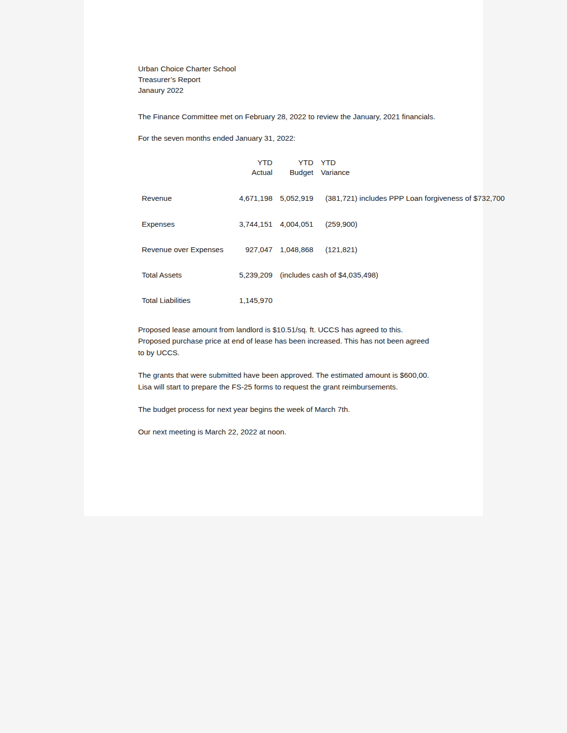Urban Choice Charter School
Treasurer’s Report
Janaury 2022
The Finance Committee met on February 28, 2022 to review the January, 2021 financials.
For the seven months ended January 31, 2022:
| | YTD Actual | YTD Budget | YTD Variance |
| --- | --- | --- | --- |
| Revenue | 4,671,198 | 5,052,919 | (381,721) includes PPP Loan forgiveness of $732,700 |
| Expenses | 3,744,151 | 4,004,051 | (259,900) |
| Revenue over Expenses | 927,047 | 1,048,868 | (121,821) |
| Total Assets | 5,239,209 | (includes cash of $4,035,498) |
| Total Liabilities | 1,145,970 | |
Proposed lease amount from landlord is $10.51/sq. ft. UCCS has agreed to this.
Proposed purchase price at end of lease has been increased. This has not been agreed to by UCCS.
The grants that were submitted have been approved. The estimated amount is $600,00.
Lisa will start to prepare the FS-25 forms to request the grant reimbursements.
The budget process for next year begins the week of March 7th.
Our next meeting is March 22, 2022 at noon.